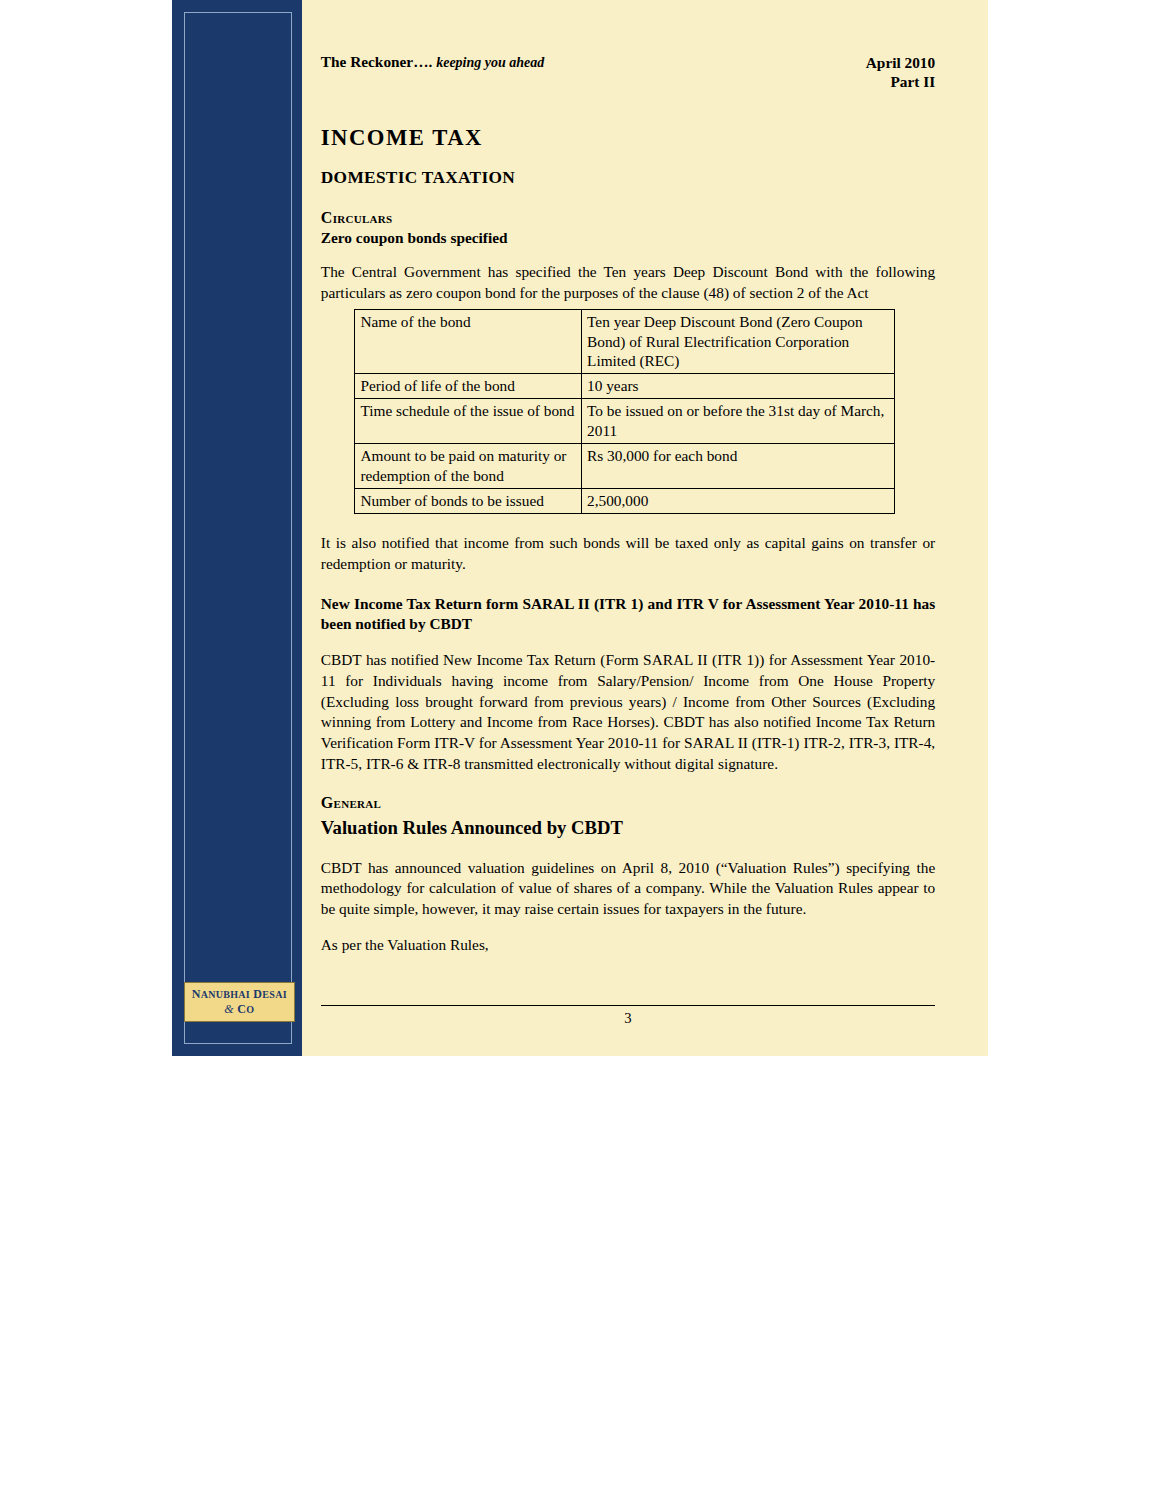NANUBHAI DESAI & CO
The Reckoner…. keeping you ahead
April 2010
Part II
INCOME TAX
DOMESTIC TAXATION
Circulars
Zero coupon bonds specified
The Central Government has specified the Ten years Deep Discount Bond with the following particulars as zero coupon bond for the purposes of the clause (48) of section 2 of the Act
| Name of the bond | Ten year Deep Discount Bond (Zero Coupon Bond) of Rural Electrification Corporation Limited (REC) |
| Period of life of the bond | 10 years |
| Time schedule of the issue of bond | To be issued on or before the 31st day of March, 2011 |
| Amount to be paid on maturity or redemption of the bond | Rs 30,000 for each bond |
| Number of bonds to be issued | 2,500,000 |
It is also notified that income from such bonds will be taxed only as capital gains on transfer or redemption or maturity.
New Income Tax Return form SARAL II (ITR 1) and ITR V for Assessment Year 2010-11 has been notified by CBDT
CBDT has notified New Income Tax Return (Form SARAL II (ITR 1)) for Assessment Year 2010-11 for Individuals having income from Salary/Pension/ Income from One House Property (Excluding loss brought forward from previous years) / Income from Other Sources (Excluding winning from Lottery and Income from Race Horses). CBDT has also notified Income Tax Return Verification Form ITR-V for Assessment Year 2010-11 for SARAL II (ITR-1) ITR-2, ITR-3, ITR-4, ITR-5, ITR-6 & ITR-8 transmitted electronically without digital signature.
General
Valuation Rules Announced by CBDT
CBDT has announced valuation guidelines on April 8, 2010 (“Valuation Rules”) specifying the methodology for calculation of value of shares of a company. While the Valuation Rules appear to be quite simple, however, it may raise certain issues for taxpayers in the future.
As per the Valuation Rules,
3